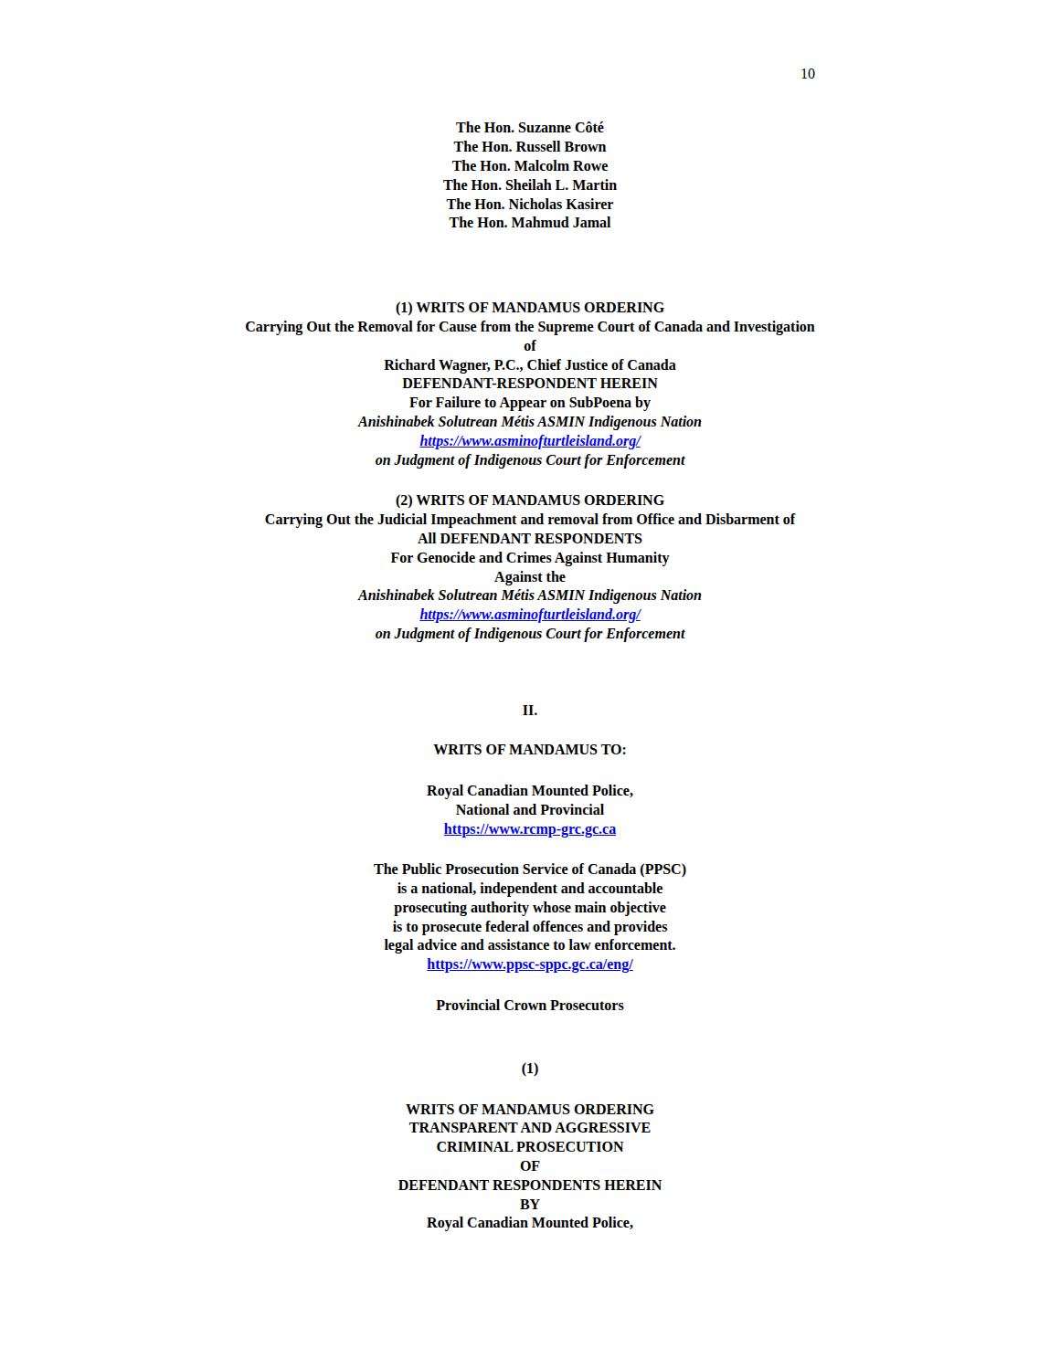10
The Hon. Suzanne Côté
The Hon. Russell Brown
The Hon. Malcolm Rowe
The Hon. Sheilah L. Martin
The Hon. Nicholas Kasirer
The Hon. Mahmud Jamal
(1) WRITS OF MANDAMUS ORDERING
Carrying Out the Removal for Cause from the Supreme Court of Canada and Investigation of
Richard Wagner, P.C., Chief Justice of Canada
DEFENDANT-RESPONDENT HEREIN
For Failure to Appear on SubPoena by
Anishinabek Solutrean Métis ASMIN Indigenous Nation
https://www.asminofturtleisland.org/
on Judgment of Indigenous Court for Enforcement
(2) WRITS OF MANDAMUS ORDERING
Carrying Out the Judicial Impeachment and removal from Office and Disbarment of
All DEFENDANT RESPONDENTS
For Genocide and Crimes Against Humanity
Against the
Anishinabek Solutrean Métis ASMIN Indigenous Nation
https://www.asminofturtleisland.org/
on Judgment of Indigenous Court for Enforcement
II.
WRITS OF MANDAMUS TO:
Royal Canadian Mounted Police,
National and Provincial
https://www.rcmp-grc.gc.ca
The Public Prosecution Service of Canada (PPSC)
is a national, independent and accountable
prosecuting authority whose main objective
is to prosecute federal offences and provides
legal advice and assistance to law enforcement.
https://www.ppsc-sppc.gc.ca/eng/
Provincial Crown Prosecutors
(1)
WRITS OF MANDAMUS ORDERING
TRANSPARENT AND AGGRESSIVE
CRIMINAL PROSECUTION
OF
DEFENDANT RESPONDENTS HEREIN
BY
Royal Canadian Mounted Police,